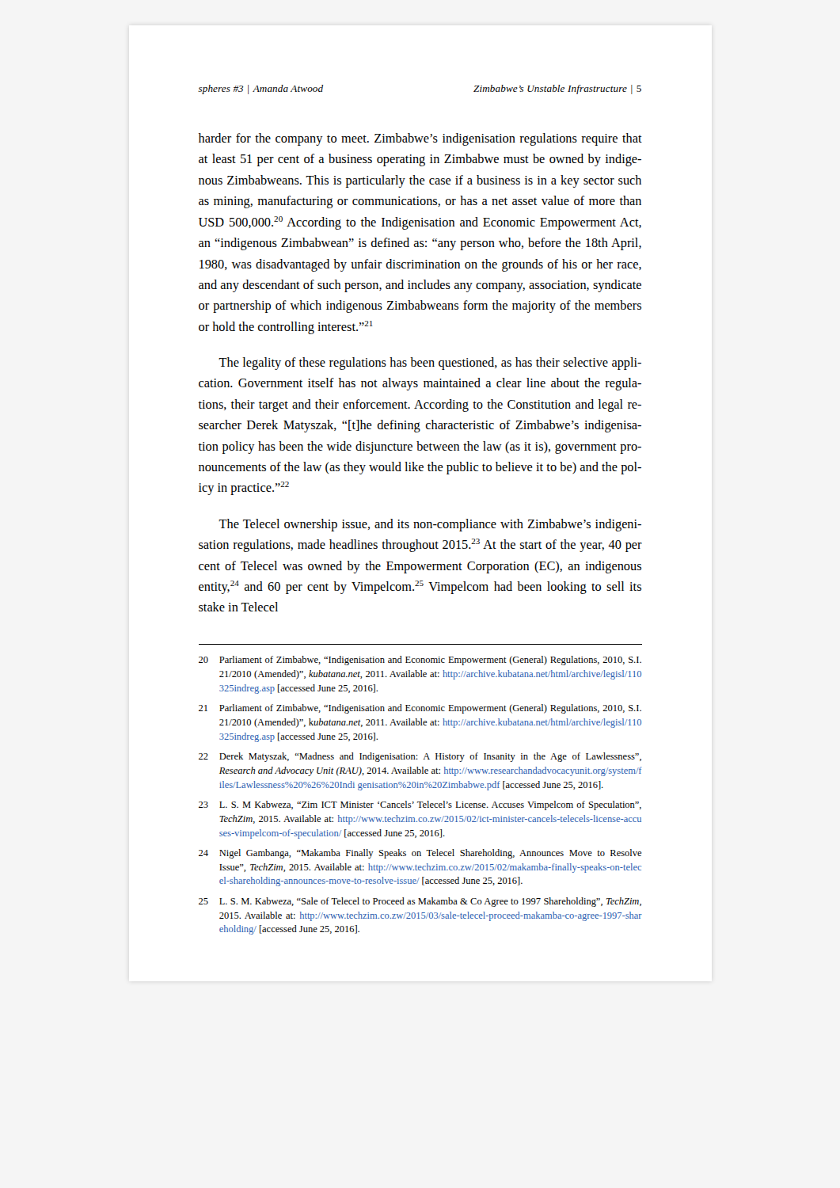spheres #3|Amanda Atwood Zimbabwe’s Unstable Infrastructure|5
harder for the company to meet. Zimbabwe’s indigenisation regulations require that at least 51 per cent of a business operating in Zimbabwe must be owned by indigenous Zimbabweans. This is particularly the case if a business is in a key sector such as mining, manufacturing or communications, or has a net asset value of more than USD 500,000.20 According to the Indigenisation and Economic Empowerment Act, an “indigenous Zimbabwean” is defined as: “any person who, before the 18th April, 1980, was disadvantaged by unfair discrimination on the grounds of his or her race, and any descendant of such person, and includes any company, association, syndicate or partnership of which indigenous Zimbabweans form the majority of the members or hold the controlling interest.”21
The legality of these regulations has been questioned, as has their selective application. Government itself has not always maintained a clear line about the regulations, their target and their enforcement. According to the Constitution and legal researcher Derek Matyszak, “[t]he defining characteristic of Zimbabwe’s indigenisation policy has been the wide disjuncture between the law (as it is), government pronouncements of the law (as they would like the public to believe it to be) and the policy in practice.”22
The Telecel ownership issue, and its non-compliance with Zimbabwe’s indigenisation regulations, made headlines throughout 2015.23 At the start of the year, 40 per cent of Telecel was owned by the Empowerment Corporation (EC), an indigenous entity,24 and 60 per cent by Vimpelcom.25 Vimpelcom had been looking to sell its stake in Telecel
Parliament of Zimbabwe, “Indigenisation and Economic Empowerment (General) Regulations, 2010, S.I. 21/2010 (Amended)”, kubatana.net, 2011. Available at: http://archive.kubatana.net/html/archive/legisl/110325indreg.asp [accessed June 25, 2016].
Parliament of Zimbabwe, “Indigenisation and Economic Empowerment (General) Regulations, 2010, S.I. 21/2010 (Amended)”, kubatana.net, 2011. Available at: http://archive.kubatana.net/html/archive/legisl/110325indreg.asp [accessed June 25, 2016].
Derek Matyszak, “Madness and Indigenisation: A History of Insanity in the Age of Lawlessness”, Research and Advocacy Unit (RAU), 2014. Available at: http://www.researchandadvocacyunit.org/system/files/Lawlessness%20%26%20Indi genisation%20in%20Zimbabwe.pdf [accessed June 25, 2016].
L. S. M Kabweza, “Zim ICT Minister ‘Cancels’ Telecel’s License. Accuses Vimpelcom of Speculation”, TechZim, 2015. Available at: http://www.techzim.co.zw/2015/02/ict-minister-cancels-telecels-license-accuses-vimpelcom-of-speculation/ [accessed June 25, 2016].
Nigel Gambanga, “Makamba Finally Speaks on Telecel Shareholding, Announces Move to Resolve Issue”, TechZim, 2015. Available at: http://www.techzim.co.zw/2015/02/makamba-finally-speaks-on-telecel-shareholding-announces-move-to-resolve-issue/ [accessed June 25, 2016].
L. S. M. Kabweza, “Sale of Telecel to Proceed as Makamba & Co Agree to 1997 Shareholding”, TechZim, 2015. Available at: http://www.techzim.co.zw/2015/03/sale-telecel-proceed-makamba-co-agree-1997-shareholding/ [accessed June 25, 2016].